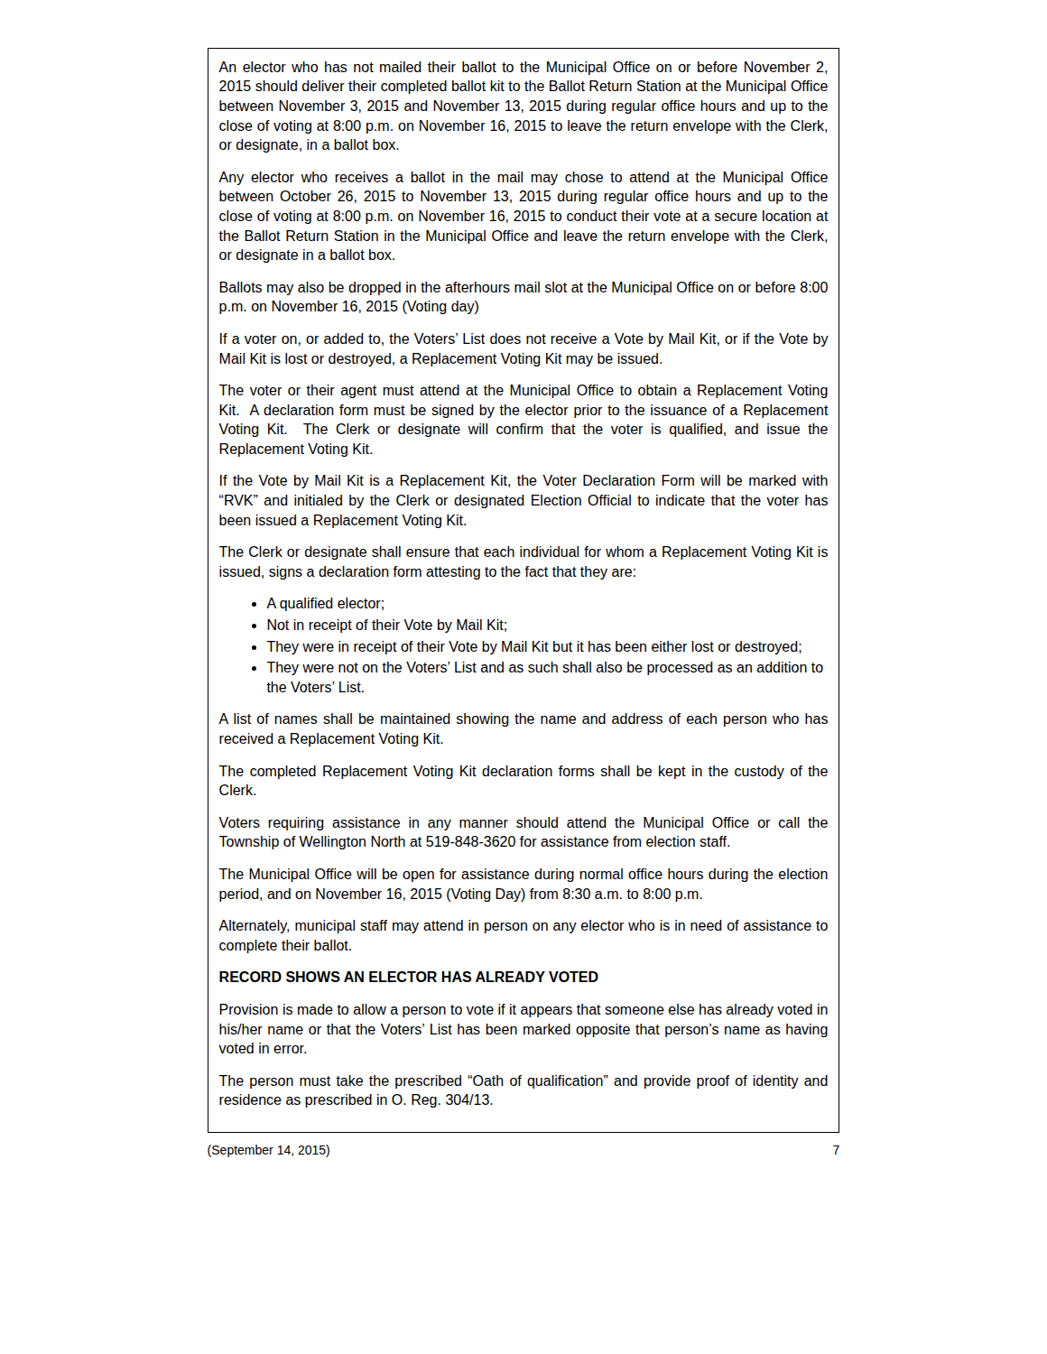An elector who has not mailed their ballot to the Municipal Office on or before November 2, 2015 should deliver their completed ballot kit to the Ballot Return Station at the Municipal Office between November 3, 2015 and November 13, 2015 during regular office hours and up to the close of voting at 8:00 p.m. on November 16, 2015 to leave the return envelope with the Clerk, or designate, in a ballot box.
Any elector who receives a ballot in the mail may chose to attend at the Municipal Office between October 26, 2015 to November 13, 2015 during regular office hours and up to the close of voting at 8:00 p.m. on November 16, 2015 to conduct their vote at a secure location at the Ballot Return Station in the Municipal Office and leave the return envelope with the Clerk, or designate in a ballot box.
Ballots may also be dropped in the afterhours mail slot at the Municipal Office on or before 8:00 p.m. on November 16, 2015 (Voting day)
If a voter on, or added to, the Voters’ List does not receive a Vote by Mail Kit, or if the Vote by Mail Kit is lost or destroyed, a Replacement Voting Kit may be issued.
The voter or their agent must attend at the Municipal Office to obtain a Replacement Voting Kit. A declaration form must be signed by the elector prior to the issuance of a Replacement Voting Kit. The Clerk or designate will confirm that the voter is qualified, and issue the Replacement Voting Kit.
If the Vote by Mail Kit is a Replacement Kit, the Voter Declaration Form will be marked with “RVK” and initialed by the Clerk or designated Election Official to indicate that the voter has been issued a Replacement Voting Kit.
The Clerk or designate shall ensure that each individual for whom a Replacement Voting Kit is issued, signs a declaration form attesting to the fact that they are:
A qualified elector;
Not in receipt of their Vote by Mail Kit;
They were in receipt of their Vote by Mail Kit but it has been either lost or destroyed;
They were not on the Voters’ List and as such shall also be processed as an addition to the Voters’ List.
A list of names shall be maintained showing the name and address of each person who has received a Replacement Voting Kit.
The completed Replacement Voting Kit declaration forms shall be kept in the custody of the Clerk.
Voters requiring assistance in any manner should attend the Municipal Office or call the Township of Wellington North at 519-848-3620 for assistance from election staff.
The Municipal Office will be open for assistance during normal office hours during the election period, and on November 16, 2015 (Voting Day) from 8:30 a.m. to 8:00 p.m.
Alternately, municipal staff may attend in person on any elector who is in need of assistance to complete their ballot.
Record Shows an Elector Has Already Voted
Provision is made to allow a person to vote if it appears that someone else has already voted in his/her name or that the Voters’ List has been marked opposite that person’s name as having voted in error.
The person must take the prescribed “Oath of qualification” and provide proof of identity and residence as prescribed in O. Reg. 304/13.
(September 14, 2015) 7